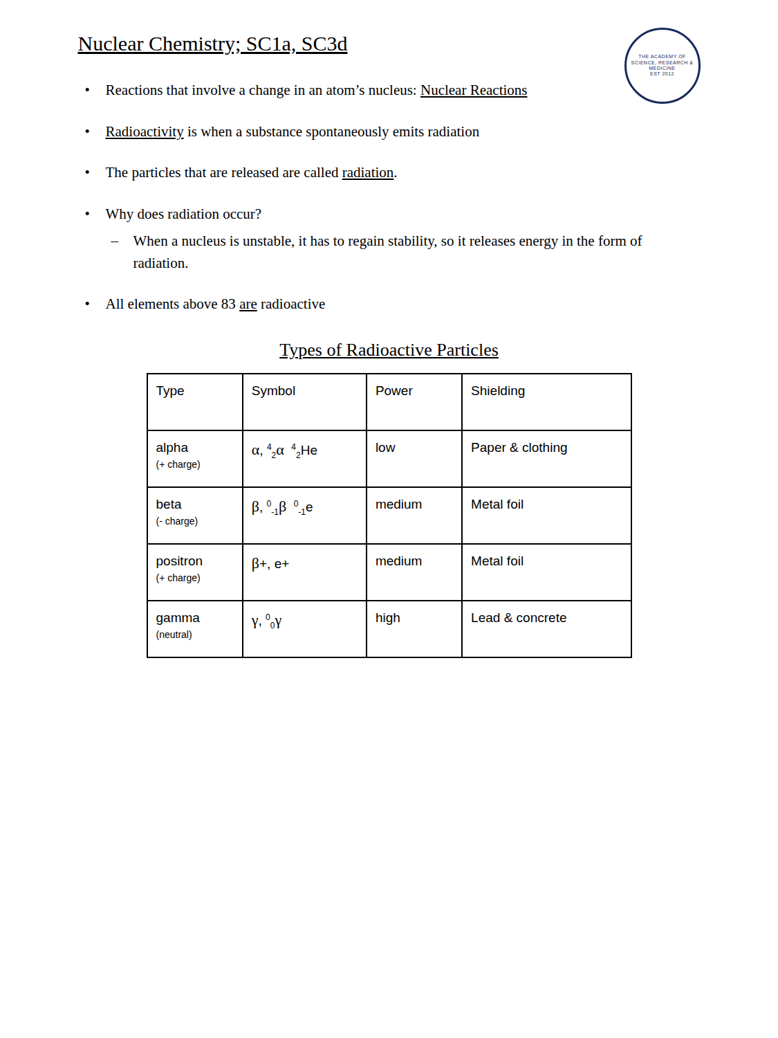THE ACADEMY OF
SCIENCE, RESEARCH & MEDICINE
EST 2012
Nuclear Chemistry; SC1a, SC3d
Reactions that involve a change in an atom’s nucleus: Nuclear Reactions
Radioactivity is when a substance spontaneously emits radiation
The particles that are released are called radiation.
Why does radiation occur?
When a nucleus is unstable, it has to regain stability, so it releases energy in the form of radiation.
All elements above 83 are radioactive
Types of Radioactive Particles
| Type | Symbol | Power | Shielding |
| --- | --- | --- | --- |
| alpha (+ charge) | α , 4 2 α 4 2 He | low | Paper & clothing |
| beta (- charge) | β , 0 -1 β 0 -1 e | medium | Metal foil |
| positron (+ charge) | β +, e+ | medium | Metal foil |
| gamma (neutral) | γ , 0 0 γ | high | Lead & concrete |